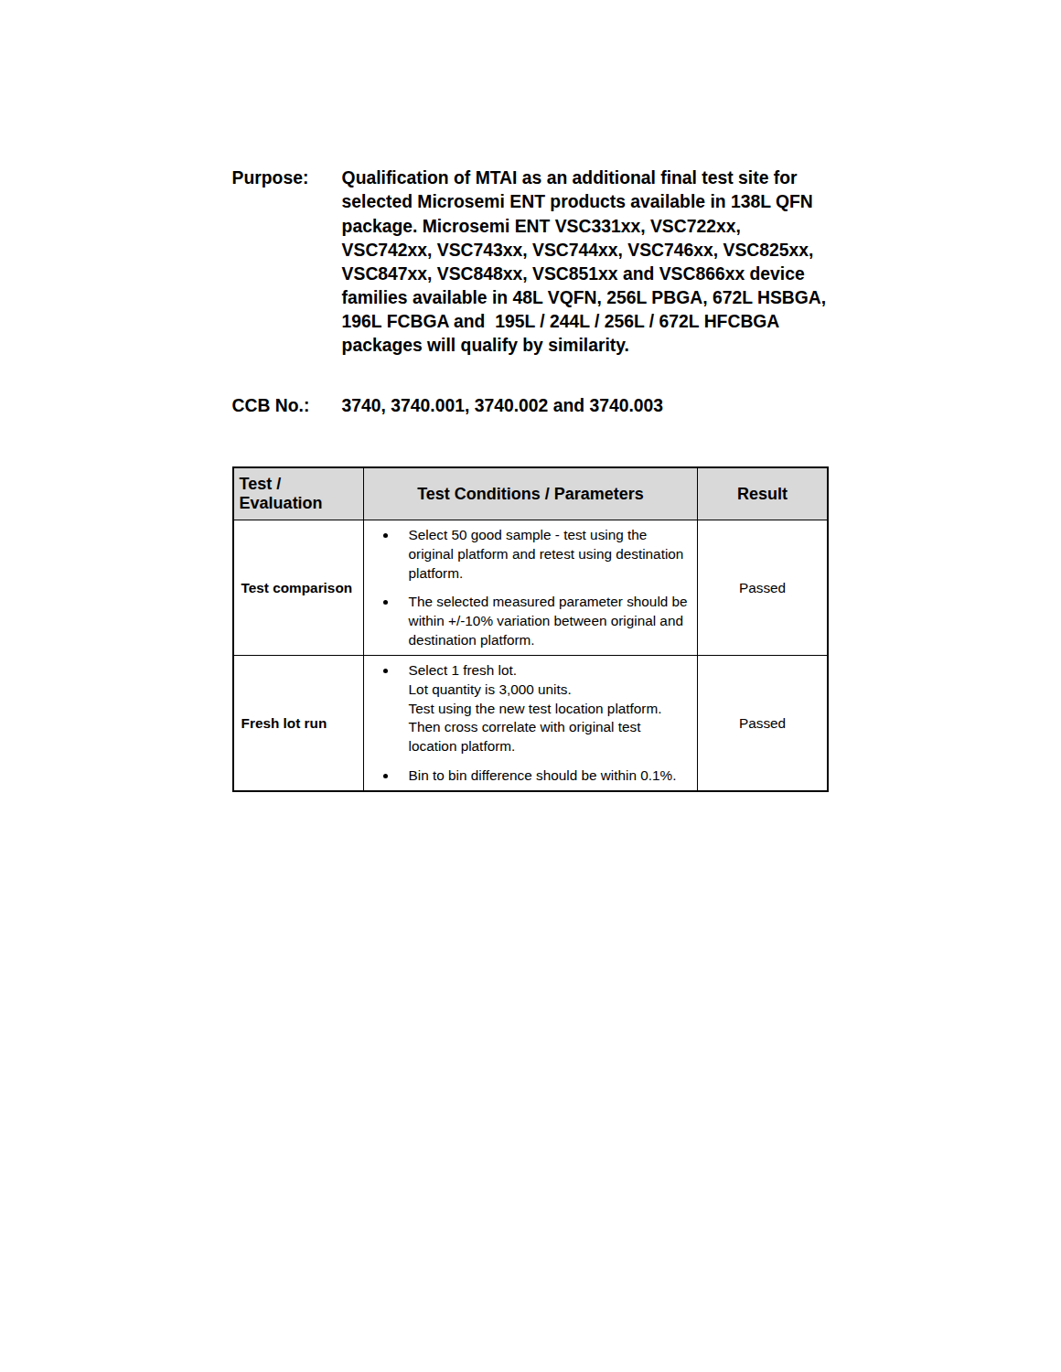Purpose:
Qualification of MTAI as an additional final test site for selected Microsemi ENT products available in 138L QFN package. Microsemi ENT VSC331xx, VSC722xx, VSC742xx, VSC743xx, VSC744xx, VSC746xx, VSC825xx, VSC847xx, VSC848xx, VSC851xx and VSC866xx device families available in 48L VQFN, 256L PBGA, 672L HSBGA, 196L FCBGA and 195L / 244L / 256L / 672L HFCBGA packages will qualify by similarity.
CCB No.:
3740, 3740.001, 3740.002 and 3740.003
| Test / Evaluation | Test Conditions / Parameters | Result |
| --- | --- | --- |
| Test comparison | Select 50 good sample - test using the original platform and retest using destination platform. The selected measured parameter should be within +/-10% variation between original and destination platform. | Passed |
| Fresh lot run | Select 1 fresh lot. Lot quantity is 3,000 units. Test using the new test location platform. Then cross correlate with original test location platform. Bin to bin difference should be within 0.1%. | Passed |